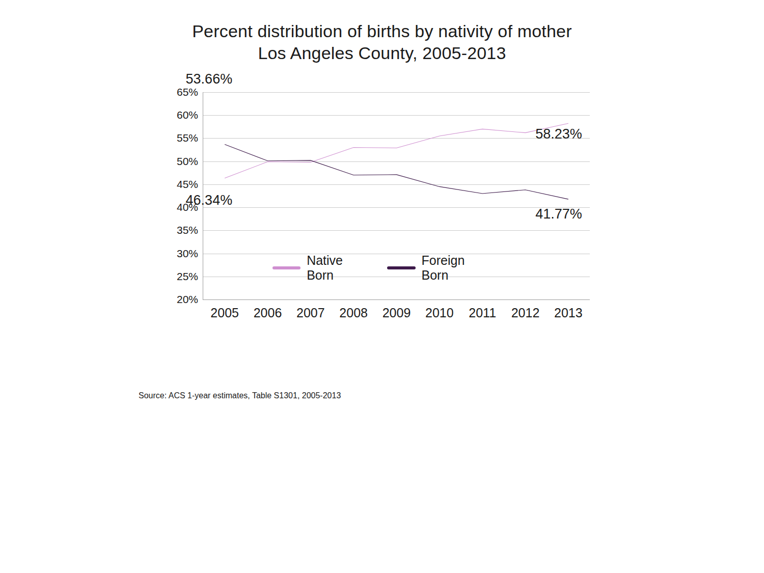Percent distribution of births by nativity of mother
Los Angeles County, 2005-2013
65%
60%
55%
50%
45%
40%
35%
30%
25%
20%
2005
2006
2007
2008
2009
2010
2011
2012
2013
53.66%
46.34%
58.23%
41.77%
Native Born
Foreign Born
Source: ACS 1-year estimates, Table S1301, 2005-2013